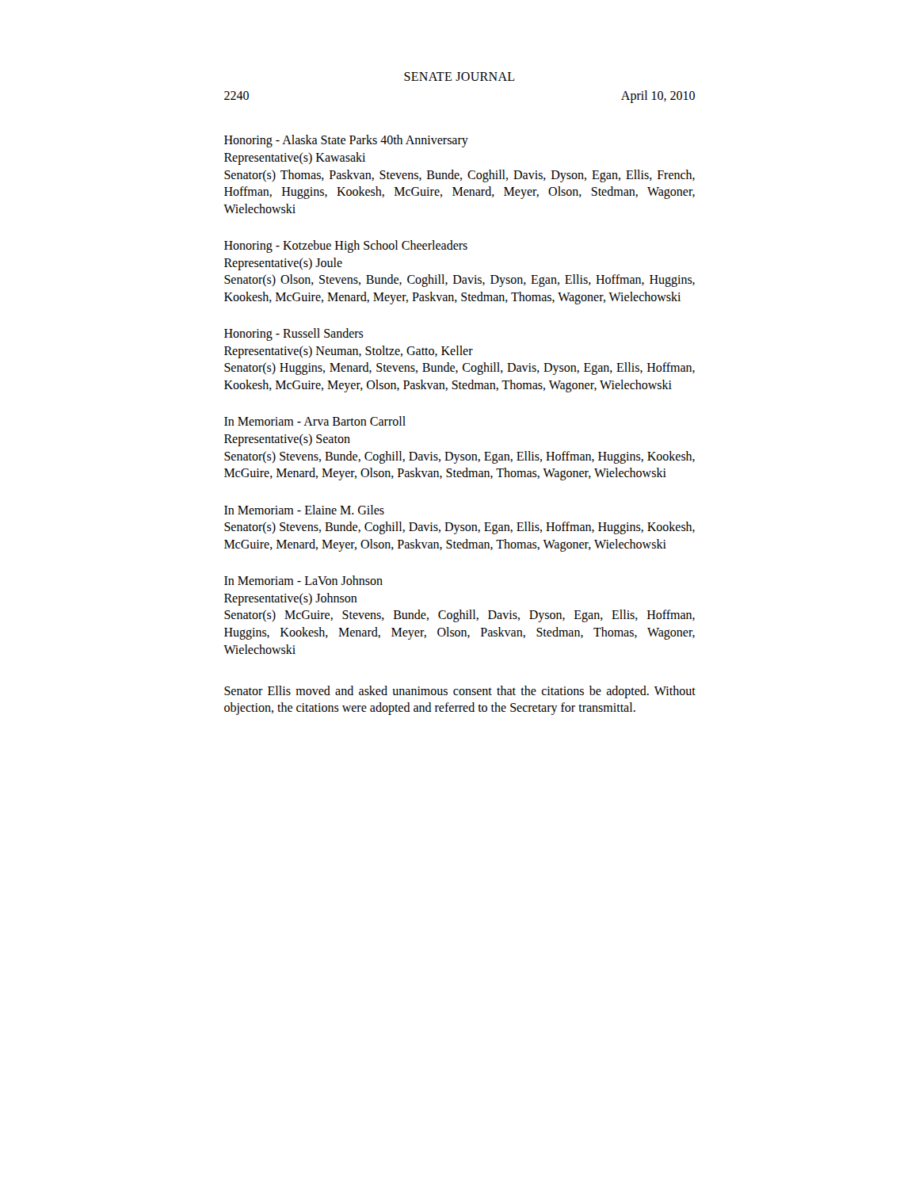SENATE JOURNAL
2240 April 10, 2010
Honoring - Alaska State Parks 40th Anniversary
Representative(s) Kawasaki
Senator(s) Thomas, Paskvan, Stevens, Bunde, Coghill, Davis, Dyson, Egan, Ellis, French, Hoffman, Huggins, Kookesh, McGuire, Menard, Meyer, Olson, Stedman, Wagoner, Wielechowski
Honoring - Kotzebue High School Cheerleaders
Representative(s) Joule
Senator(s) Olson, Stevens, Bunde, Coghill, Davis, Dyson, Egan, Ellis, Hoffman, Huggins, Kookesh, McGuire, Menard, Meyer, Paskvan, Stedman, Thomas, Wagoner, Wielechowski
Honoring - Russell Sanders
Representative(s) Neuman, Stoltze, Gatto, Keller
Senator(s) Huggins, Menard, Stevens, Bunde, Coghill, Davis, Dyson, Egan, Ellis, Hoffman, Kookesh, McGuire, Meyer, Olson, Paskvan, Stedman, Thomas, Wagoner, Wielechowski
In Memoriam - Arva Barton Carroll
Representative(s) Seaton
Senator(s) Stevens, Bunde, Coghill, Davis, Dyson, Egan, Ellis, Hoffman, Huggins, Kookesh, McGuire, Menard, Meyer, Olson, Paskvan, Stedman, Thomas, Wagoner, Wielechowski
In Memoriam - Elaine M. Giles
Senator(s) Stevens, Bunde, Coghill, Davis, Dyson, Egan, Ellis, Hoffman, Huggins, Kookesh, McGuire, Menard, Meyer, Olson, Paskvan, Stedman, Thomas, Wagoner, Wielechowski
In Memoriam - LaVon Johnson
Representative(s) Johnson
Senator(s) McGuire, Stevens, Bunde, Coghill, Davis, Dyson, Egan, Ellis, Hoffman, Huggins, Kookesh, Menard, Meyer, Olson, Paskvan, Stedman, Thomas, Wagoner, Wielechowski
Senator Ellis moved and asked unanimous consent that the citations be adopted. Without objection, the citations were adopted and referred to the Secretary for transmittal.